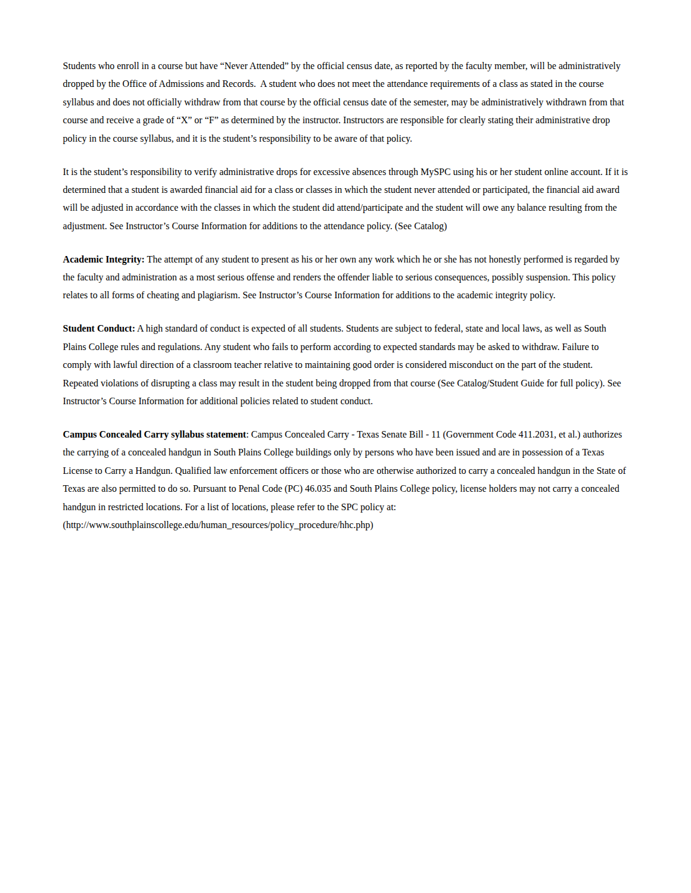Students who enroll in a course but have “Never Attended” by the official census date, as reported by the faculty member, will be administratively dropped by the Office of Admissions and Records. A student who does not meet the attendance requirements of a class as stated in the course syllabus and does not officially withdraw from that course by the official census date of the semester, may be administratively withdrawn from that course and receive a grade of “X” or “F” as determined by the instructor. Instructors are responsible for clearly stating their administrative drop policy in the course syllabus, and it is the student’s responsibility to be aware of that policy.
It is the student’s responsibility to verify administrative drops for excessive absences through MySPC using his or her student online account. If it is determined that a student is awarded financial aid for a class or classes in which the student never attended or participated, the financial aid award will be adjusted in accordance with the classes in which the student did attend/participate and the student will owe any balance resulting from the adjustment. See Instructor’s Course Information for additions to the attendance policy. (See Catalog)
Academic Integrity: The attempt of any student to present as his or her own any work which he or she has not honestly performed is regarded by the faculty and administration as a most serious offense and renders the offender liable to serious consequences, possibly suspension. This policy relates to all forms of cheating and plagiarism. See Instructor’s Course Information for additions to the academic integrity policy.
Student Conduct: A high standard of conduct is expected of all students. Students are subject to federal, state and local laws, as well as South Plains College rules and regulations. Any student who fails to perform according to expected standards may be asked to withdraw. Failure to comply with lawful direction of a classroom teacher relative to maintaining good order is considered misconduct on the part of the student. Repeated violations of disrupting a class may result in the student being dropped from that course (See Catalog/Student Guide for full policy). See Instructor’s Course Information for additional policies related to student conduct.
Campus Concealed Carry syllabus statement: Campus Concealed Carry - Texas Senate Bill - 11 (Government Code 411.2031, et al.) authorizes the carrying of a concealed handgun in South Plains College buildings only by persons who have been issued and are in possession of a Texas License to Carry a Handgun. Qualified law enforcement officers or those who are otherwise authorized to carry a concealed handgun in the State of Texas are also permitted to do so. Pursuant to Penal Code (PC) 46.035 and South Plains College policy, license holders may not carry a concealed handgun in restricted locations. For a list of locations, please refer to the SPC policy at: (http://www.southplainscollege.edu/human_resources/policy_procedure/hhc.php)